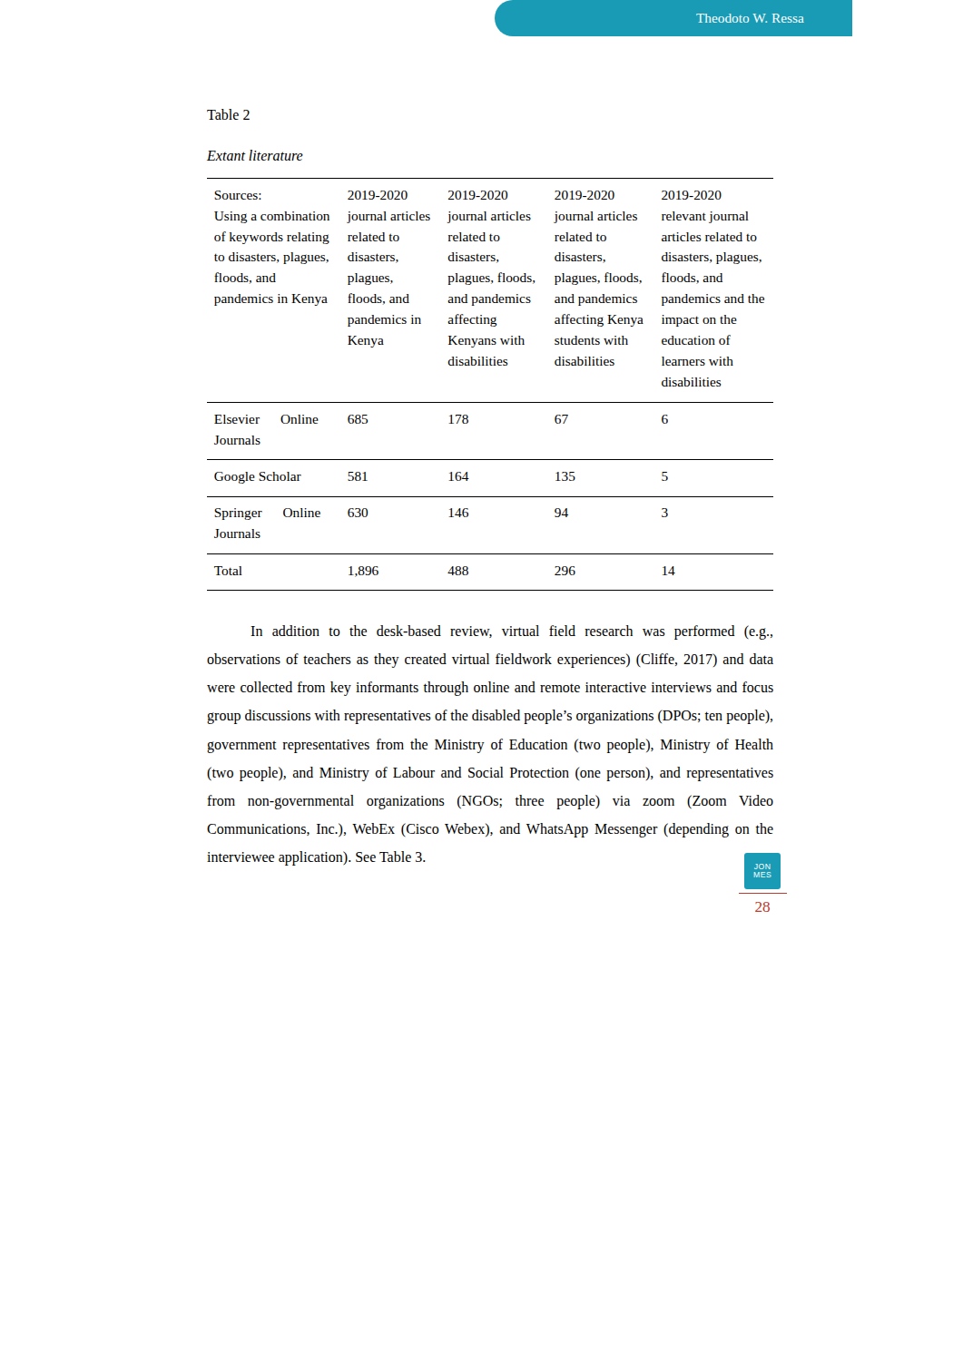Theodoto W. Ressa
Table 2
Extant literature
| Sources: Using a combination of keywords relating to disasters, plagues, floods, and pandemics in Kenya | 2019-2020 journal articles related to disasters, plagues, floods, and pandemics in Kenya | 2019-2020 journal articles related to disasters, plagues, floods, and pandemics affecting Kenyans with disabilities | 2019-2020 journal articles related to disasters, plagues, floods, and pandemics affecting Kenya students with disabilities | 2019-2020 relevant journal articles related to disasters, plagues, floods, and pandemics and the impact on the education of learners with disabilities |
| --- | --- | --- | --- | --- |
| Elsevier Online Journals | 685 | 178 | 67 | 6 |
| Google Scholar | 581 | 164 | 135 | 5 |
| Springer Online Journals | 630 | 146 | 94 | 3 |
| Total | 1,896 | 488 | 296 | 14 |
In addition to the desk-based review, virtual field research was performed (e.g., observations of teachers as they created virtual fieldwork experiences) (Cliffe, 2017) and data were collected from key informants through online and remote interactive interviews and focus group discussions with representatives of the disabled people’s organizations (DPOs; ten people), government representatives from the Ministry of Education (two people), Ministry of Health (two people), and Ministry of Labour and Social Protection (one person), and representatives from non-governmental organizations (NGOs; three people) via zoom (Zoom Video Communications, Inc.), WebEx (Cisco Webex), and WhatsApp Messenger (depending on the interviewee application). See Table 3.
JON MES
28